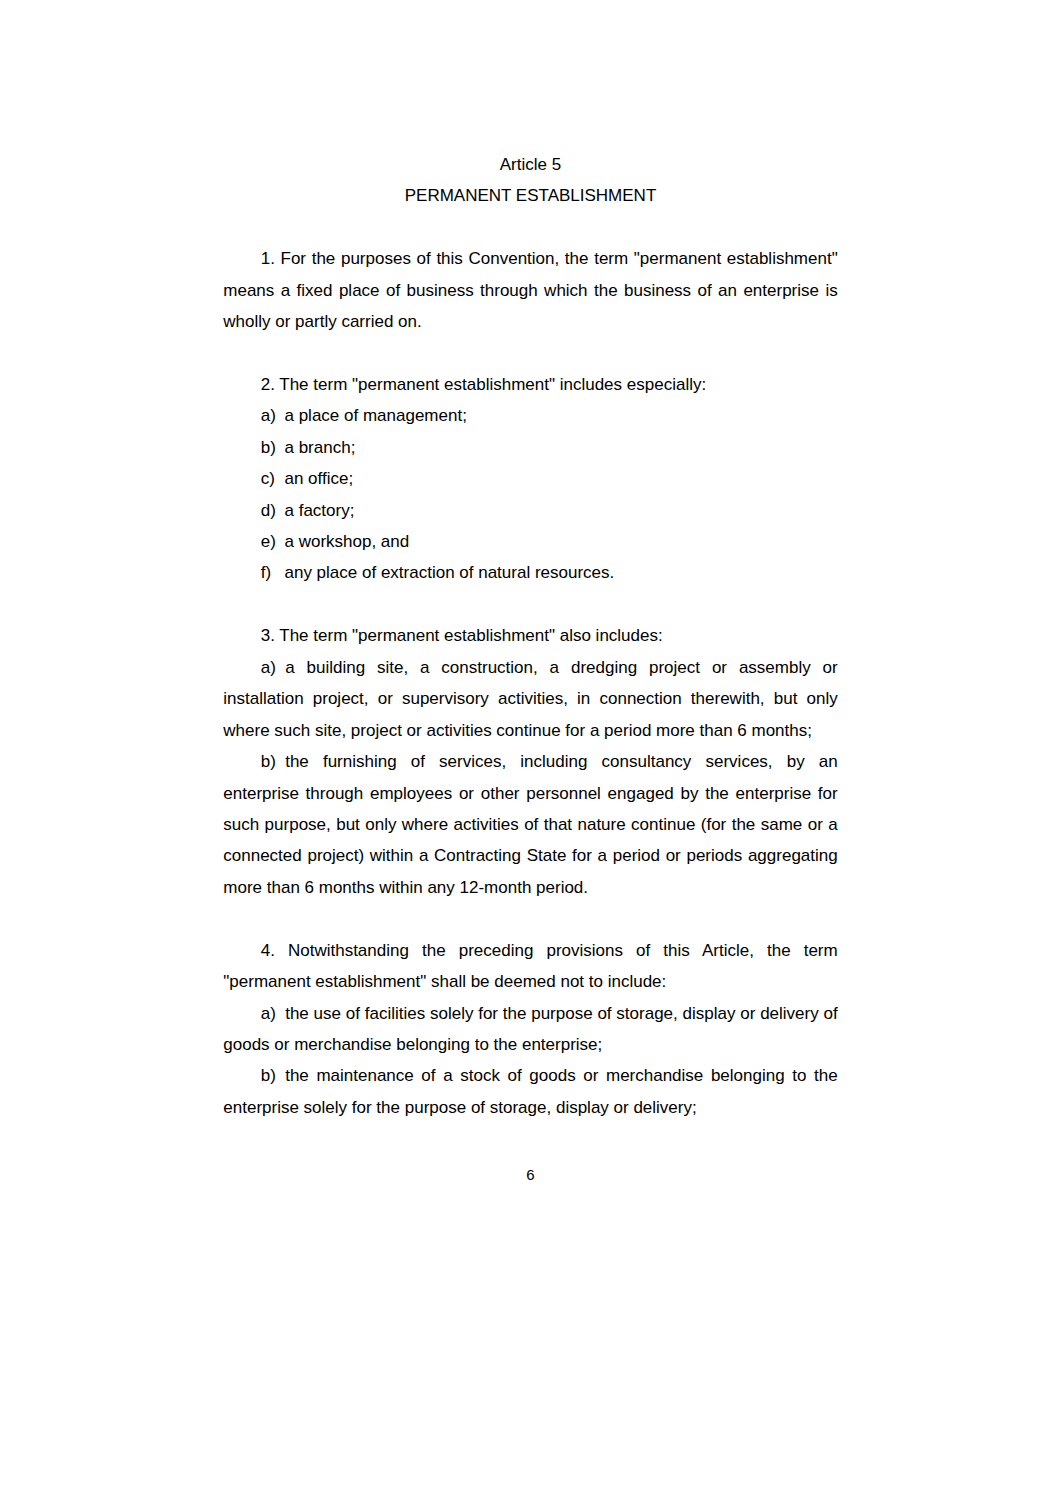Article 5
PERMANENT ESTABLISHMENT
1. For the purposes of this Convention, the term "permanent establishment" means a fixed place of business through which the business of an enterprise is wholly or partly carried on.
2. The term "permanent establishment" includes especially:
a) a place of management;
b) a branch;
c) an office;
d) a factory;
e) a workshop, and
f) any place of extraction of natural resources.
3. The term "permanent establishment" also includes:
a) a building site, a construction, a dredging project or assembly or installation project, or supervisory activities, in connection therewith, but only where such site, project or activities continue for a period more than 6 months;
b) the furnishing of services, including consultancy services, by an enterprise through employees or other personnel engaged by the enterprise for such purpose, but only where activities of that nature continue (for the same or a connected project) within a Contracting State for a period or periods aggregating more than 6 months within any 12-month period.
4. Notwithstanding the preceding provisions of this Article, the term "permanent establishment" shall be deemed not to include:
a) the use of facilities solely for the purpose of storage, display or delivery of goods or merchandise belonging to the enterprise;
b) the maintenance of a stock of goods or merchandise belonging to the enterprise solely for the purpose of storage, display or delivery;
6